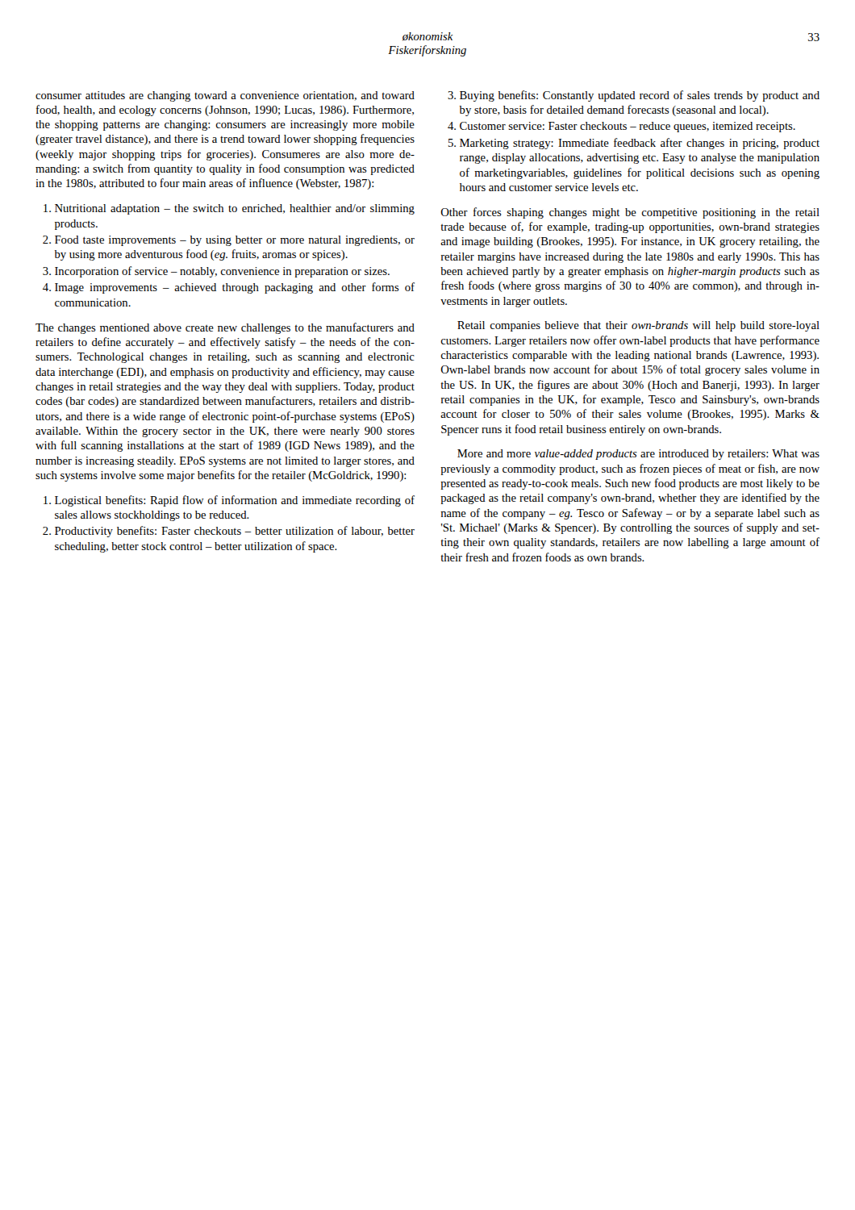33 økonomisk
Fiskeriforskning
consumer attitudes are changing toward a convenience orientation, and toward food, health, and ecology concerns (Johnson, 1990; Lucas, 1986). Furthermore, the shopping patterns are changing: consumers are increasingly more mobile (greater travel distance), and there is a trend toward lower shopping frequencies (weekly major shopping trips for groceries). Consumeres are also more demanding: a switch from quantity to quality in food consumption was predicted in the 1980s, attributed to four main areas of influence (Webster, 1987):
Nutritional adaptation – the switch to enriched, healthier and/or slimming products.
Food taste improvements – by using better or more natural ingredients, or by using more adventurous food (eg. fruits, aromas or spices).
Incorporation of service – notably, convenience in preparation or sizes.
Image improvements – achieved through packaging and other forms of communication.
The changes mentioned above create new challenges to the manufacturers and retailers to define accurately – and effectively satisfy – the needs of the consumers. Technological changes in retailing, such as scanning and electronic data interchange (EDI), and emphasis on productivity and efficiency, may cause changes in retail strategies and the way they deal with suppliers. Today, product codes (bar codes) are standardized between manufacturers, retailers and distributors, and there is a wide range of electronic point-of-purchase systems (EPoS) available. Within the grocery sector in the UK, there were nearly 900 stores with full scanning installations at the start of 1989 (IGD News 1989), and the number is increasing steadily. EPoS systems are not limited to larger stores, and such systems involve some major benefits for the retailer (McGoldrick, 1990):
Logistical benefits: Rapid flow of information and immediate recording of sales allows stockholdings to be reduced.
Productivity benefits: Faster checkouts – better utilization of labour, better scheduling, better stock control – better utilization of space.
Buying benefits: Constantly updated record of sales trends by product and by store, basis for detailed demand forecasts (seasonal and local).
Customer service: Faster checkouts – reduce queues, itemized receipts.
Marketing strategy: Immediate feedback after changes in pricing, product range, display allocations, advertising etc. Easy to analyse the manipulation of marketingvariables, guidelines for political decisions such as opening hours and customer service levels etc.
Other forces shaping changes might be competitive positioning in the retail trade because of, for example, trading-up opportunities, own-brand strategies and image building (Brookes, 1995). For instance, in UK grocery retailing, the retailer margins have increased during the late 1980s and early 1990s. This has been achieved partly by a greater emphasis on higher-margin products such as fresh foods (where gross margins of 30 to 40% are common), and through investments in larger outlets.
Retail companies believe that their own-brands will help build store-loyal customers. Larger retailers now offer own-label products that have performance characteristics comparable with the leading national brands (Lawrence, 1993). Own-label brands now account for about 15% of total grocery sales volume in the US. In UK, the figures are about 30% (Hoch and Banerji, 1993). In larger retail companies in the UK, for example, Tesco and Sainsbury's, own-brands account for closer to 50% of their sales volume (Brookes, 1995). Marks & Spencer runs it food retail business entirely on own-brands.
More and more value-added products are introduced by retailers: What was previously a commodity product, such as frozen pieces of meat or fish, are now presented as ready-to-cook meals. Such new food products are most likely to be packaged as the retail company's own-brand, whether they are identified by the name of the company – eg. Tesco or Safeway – or by a separate label such as 'St. Michael' (Marks & Spencer). By controlling the sources of supply and setting their own quality standards, retailers are now labelling a large amount of their fresh and frozen foods as own brands.